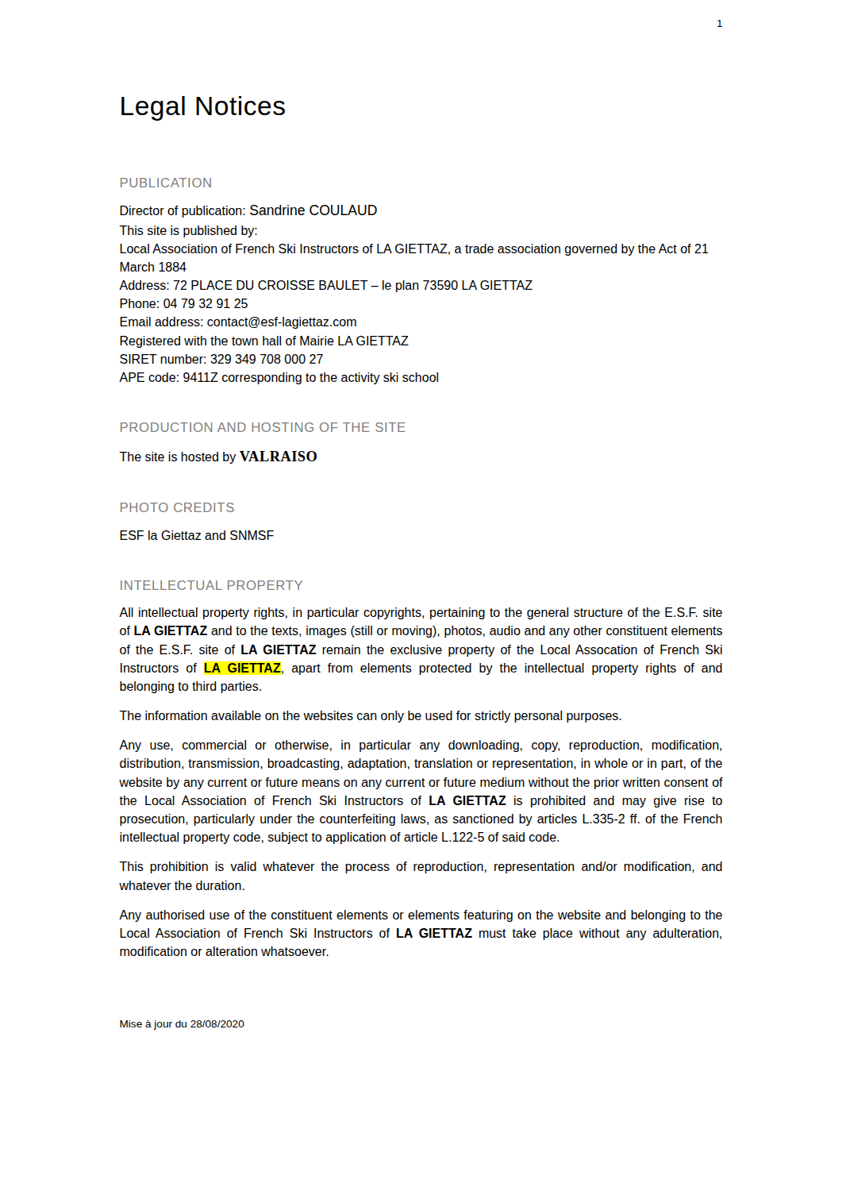1
Legal Notices
PUBLICATION
Director of publication: Sandrine COULAUD
This site is published by:
Local Association of French Ski Instructors of LA GIETTAZ, a trade association governed by the Act of 21 March 1884
Address: 72 PLACE DU CROISSE BAULET – le plan 73590 LA GIETTAZ
Phone: 04 79 32 91 25
Email address: contact@esf-lagiettaz.com
Registered with the town hall of Mairie LA GIETTAZ
SIRET number: 329 349 708 000 27
APE code: 9411Z corresponding to the activity ski school
PRODUCTION AND HOSTING OF THE SITE
The site is hosted by VALRAISO
PHOTO CREDITS
ESF la Giettaz and SNMSF
INTELLECTUAL PROPERTY
All intellectual property rights, in particular copyrights, pertaining to the general structure of the E.S.F. site of LA GIETTAZ and to the texts, images (still or moving), photos, audio and any other constituent elements of the E.S.F. site of LA GIETTAZ remain the exclusive property of the Local Assocation of French Ski Instructors of LA GIETTAZ, apart from elements protected by the intellectual property rights of and belonging to third parties.
The information available on the websites can only be used for strictly personal purposes.
Any use, commercial or otherwise, in particular any downloading, copy, reproduction, modification, distribution, transmission, broadcasting, adaptation, translation or representation, in whole or in part, of the website by any current or future means on any current or future medium without the prior written consent of the Local Association of French Ski Instructors of LA GIETTAZ is prohibited and may give rise to prosecution, particularly under the counterfeiting laws, as sanctioned by articles L.335-2 ff. of the French intellectual property code, subject to application of article L.122-5 of said code.
This prohibition is valid whatever the process of reproduction, representation and/or modification, and whatever the duration.
Any authorised use of the constituent elements or elements featuring on the website and belonging to the Local Association of French Ski Instructors of LA GIETTAZ must take place without any adulteration, modification or alteration whatsoever.
Mise à jour du 28/08/2020